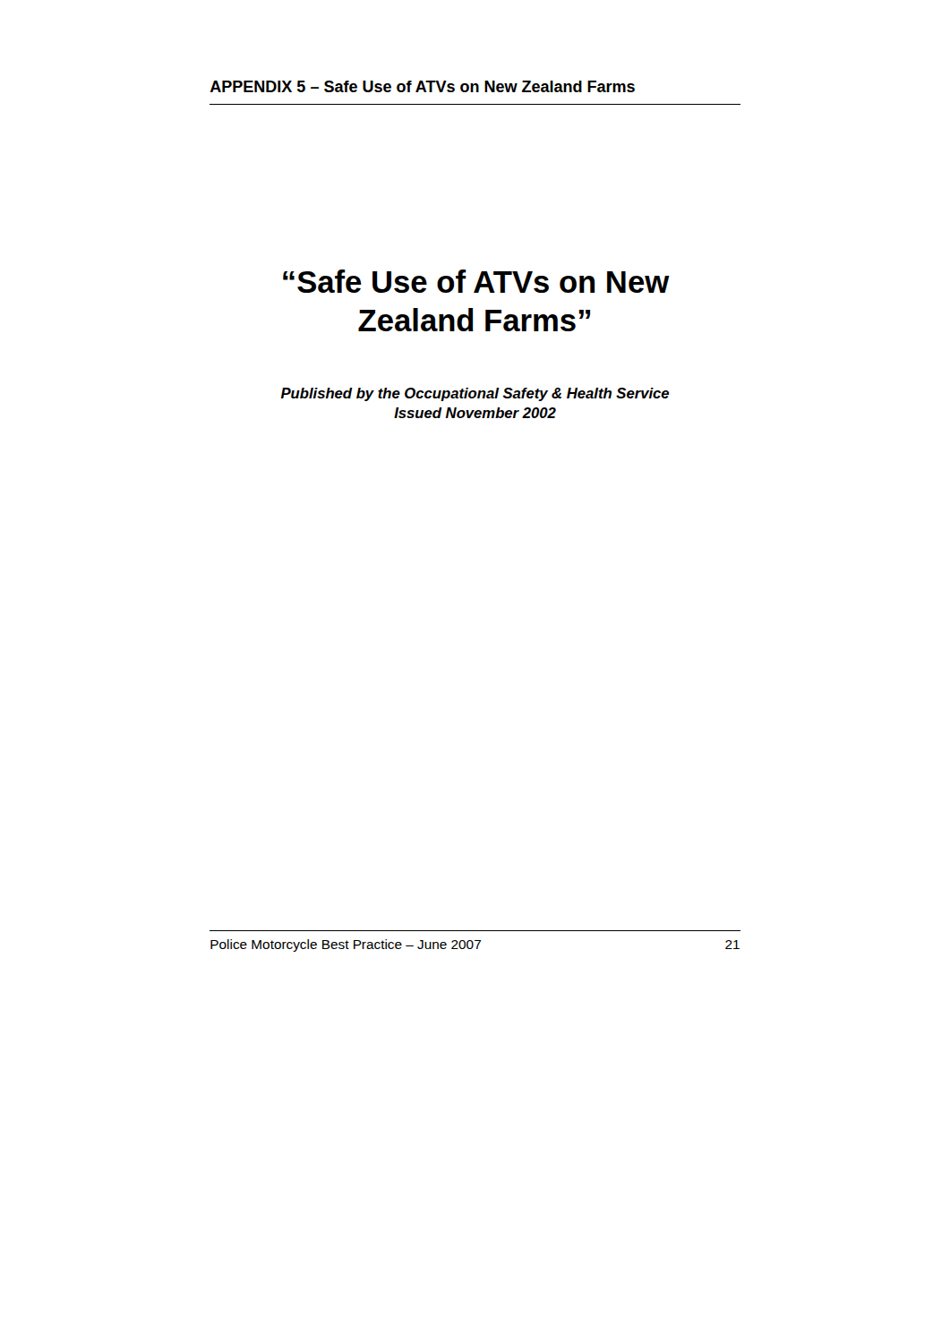APPENDIX 5 – Safe Use of ATVs on New Zealand Farms
“Safe Use of ATVs on New Zealand Farms”
Published by the Occupational Safety & Health Service
Issued November 2002
Police Motorcycle Best Practice – June 2007 21